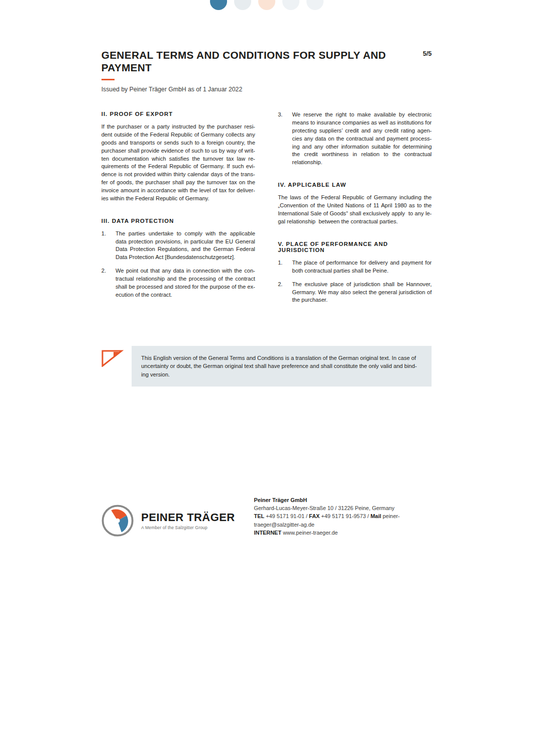General Terms and Conditions for Supply and Payment
5/5
Issued by Peiner Träger GmbH as of 1 Januar 2022
II. Proof of Export
If the purchaser or a party instructed by the purchaser resident outside of the Federal Republic of Germany collects any goods and transports or sends such to a foreign country, the purchaser shall provide evidence of such to us by way of written documentation which satisfies the turnover tax law requirements of the Federal Republic of Germany. If such evidence is not provided within thirty calendar days of the transfer of goods, the purchaser shall pay the turnover tax on the invoice amount in accordance with the level of tax for deliveries within the Federal Republic of Germany.
III. Data Protection
The parties undertake to comply with the applicable data protection provisions, in particular the EU General Data Protection Regulations, and the German Federal Data Protection Act [Bundesdatenschutzgesetz].
We point out that any data in connection with the contractual relationship and the processing of the contract shall be processed and stored for the purpose of the execution of the contract.
We reserve the right to make available by electronic means to insurance companies as well as institutions for protecting suppliers’ credit and any credit rating agencies any data on the contractual and payment processing and any other information suitable for determining the credit worthiness in relation to the contractual relationship.
IV. Applicable Law
The laws of the Federal Republic of Germany including the „Convention of the United Nations of 11 April 1980 as to the International Sale of Goods“ shall exclusively apply to any legal relationship between the contractual parties.
V. Place of Performance and Jurisdiction
The place of performance for delivery and payment for both contractual parties shall be Peine.
The exclusive place of jurisdiction shall be Hannover, Germany. We may also select the general jurisdiction of the purchaser.
This English version of the General Terms and Conditions is a translation of the German original text. In case of uncertainty or doubt, the German original text shall have preference and shall constitute the only valid and binding version.
PEINER TRÄGER
A Member of the Salzgitter Group
Peiner Träger GmbH
Gerhard-Lucas-Meyer-Straße 10 / 31226 Peine, Germany
TEL +49 5171 91-01 / FAX +49 5171 91-9573 / Mail peiner-traeger@salzgitter-ag.de
INTERNET www.peiner-traeger.de